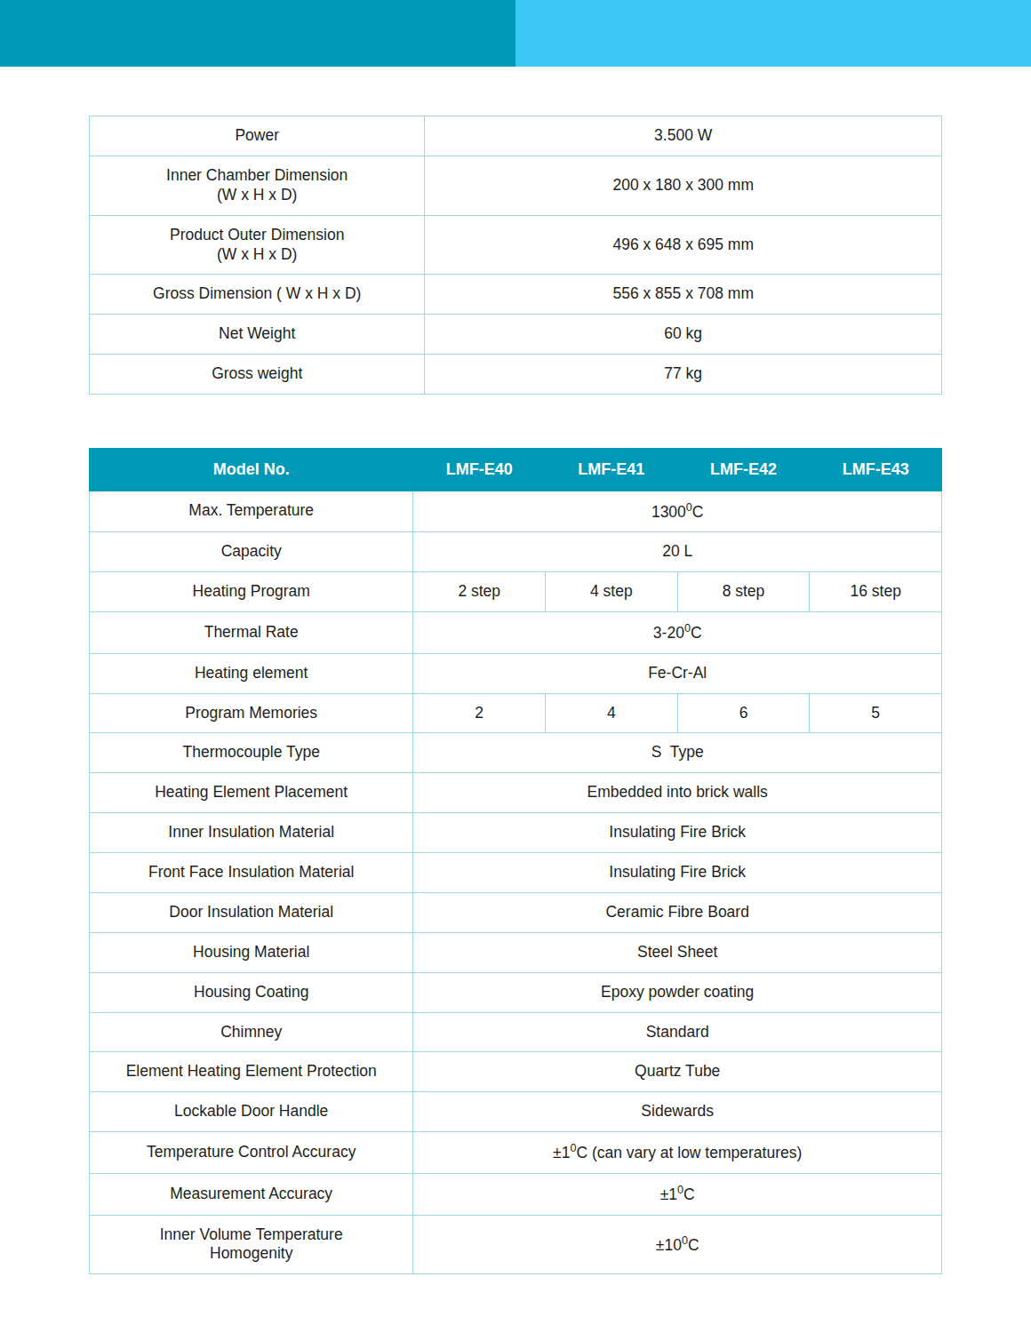| Power | 3.500 W |
| Inner Chamber Dimension (W x H x D) | 200 x 180 x 300 mm |
| Product Outer Dimension (W x H x D) | 496 x 648 x 695 mm |
| Gross Dimension ( W x H x D) | 556 x 855 x 708 mm |
| Net Weight | 60 kg |
| Gross weight | 77 kg |
| Model No. | LMF-E40 | LMF-E41 | LMF-E42 | LMF-E43 |
| --- | --- | --- | --- | --- |
| Max. Temperature | 1300 0 C |
| Capacity | 20 L |
| Heating Program | 2 step | 4 step | 8 step | 16 step |
| Thermal Rate | 3-20 0 C |
| Heating element | Fe-Cr-Al |
| Program Memories | 2 | 4 | 6 | 5 |
| Thermocouple Type | S Type |
| Heating Element Placement | Embedded into brick walls |
| Inner Insulation Material | Insulating Fire Brick |
| Front Face Insulation Material | Insulating Fire Brick |
| Door Insulation Material | Ceramic Fibre Board |
| Housing Material | Steel Sheet |
| Housing Coating | Epoxy powder coating |
| Chimney | Standard |
| Element Heating Element Protection | Quartz Tube |
| Lockable Door Handle | Sidewards |
| Temperature Control Accuracy | ±1 0 C (can vary at low temperatures) |
| Measurement Accuracy | ±1 0 C |
| Inner Volume Temperature Homogenity | ±10 0 C |